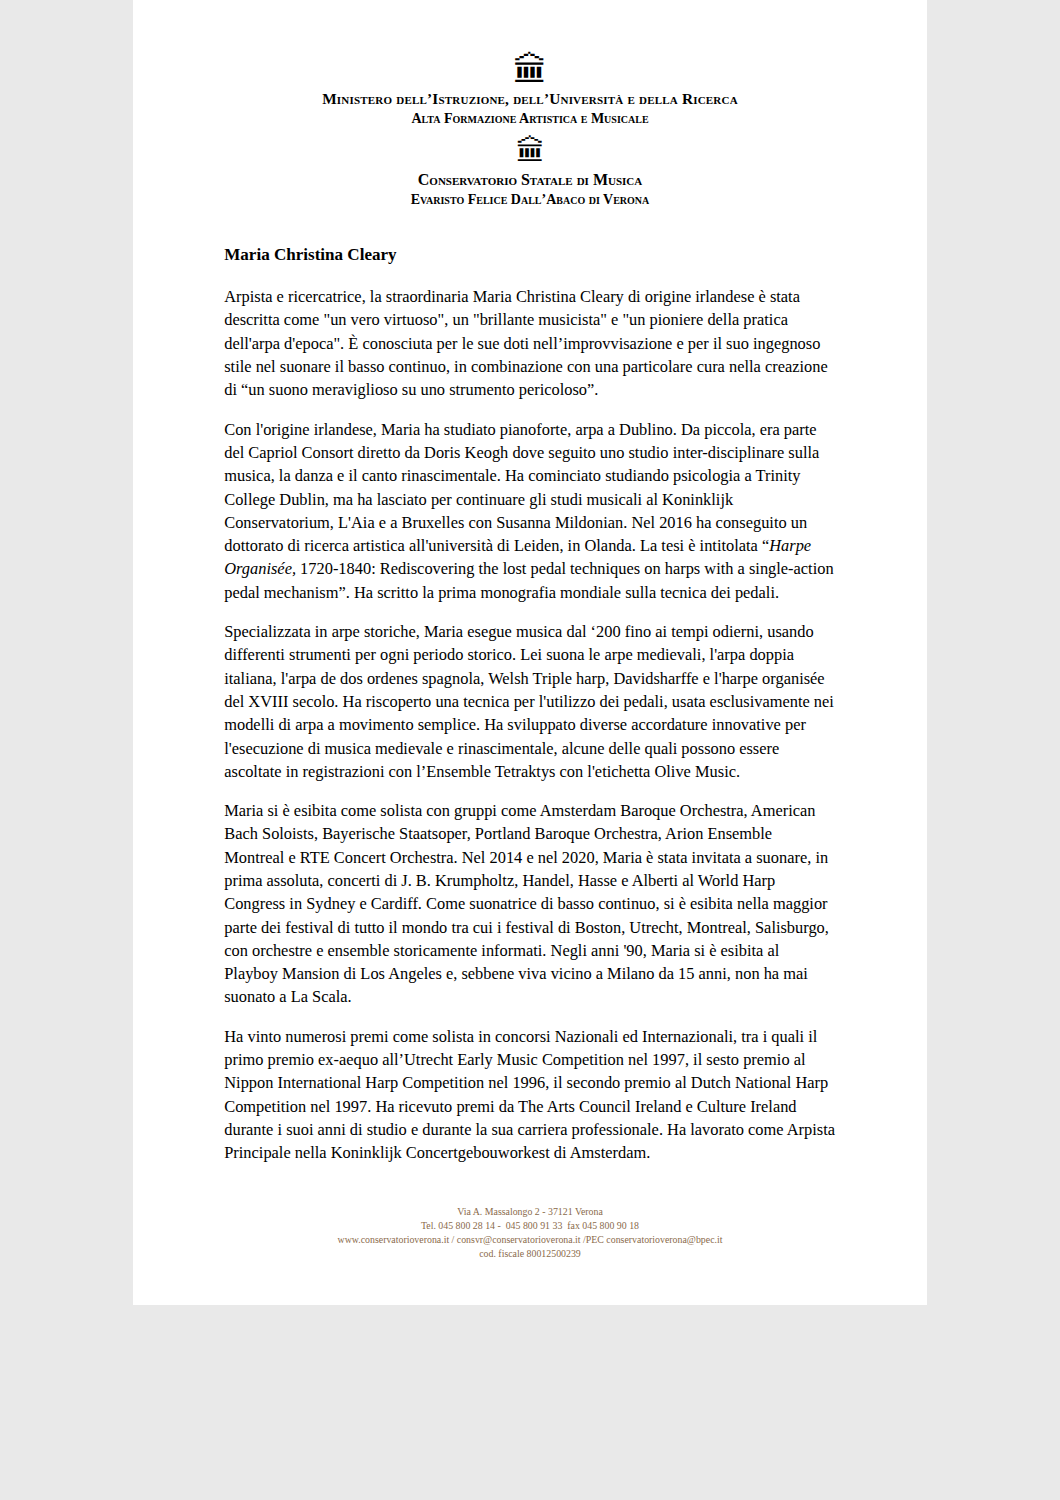🏛
Ministero dell’Istruzione, dell’Università e della Ricerca
Alta Formazione Artistica e Musicale
🏛
Conservatorio Statale di Musica
Evaristo Felice Dall’Abaco di Verona
Maria Christina Cleary
Arpista e ricercatrice, la straordinaria Maria Christina Cleary di origine irlandese è stata descritta come "un vero virtuoso", un "brillante musicista" e "un pioniere della pratica dell'arpa d'epoca". È conosciuta per le sue doti nell’improvvisazione e per il suo ingegnoso stile nel suonare il basso continuo, in combinazione con una particolare cura nella creazione di “un suono meraviglioso su uno strumento pericoloso”.
Con l'origine irlandese, Maria ha studiato pianoforte, arpa a Dublino. Da piccola, era parte del Capriol Consort diretto da Doris Keogh dove seguito uno studio inter-disciplinare sulla musica, la danza e il canto rinascimentale. Ha cominciato studiando psicologia a Trinity College Dublin, ma ha lasciato per continuare gli studi musicali al Koninklijk Conservatorium, L'Aia e a Bruxelles con Susanna Mildonian. Nel 2016 ha conseguito un dottorato di ricerca artistica all'università di Leiden, in Olanda. La tesi è intitolata “Harpe Organisée, 1720-1840: Rediscovering the lost pedal techniques on harps with a single-action pedal mechanism”. Ha scritto la prima monografia mondiale sulla tecnica dei pedali.
Specializzata in arpe storiche, Maria esegue musica dal ‘200 fino ai tempi odierni, usando differenti strumenti per ogni periodo storico. Lei suona le arpe medievali, l'arpa doppia italiana, l'arpa de dos ordenes spagnola, Welsh Triple harp, Davidsharffe e l'harpe organisée del XVIII secolo. Ha riscoperto una tecnica per l'utilizzo dei pedali, usata esclusivamente nei modelli di arpa a movimento semplice. Ha sviluppato diverse accordature innovative per l'esecuzione di musica medievale e rinascimentale, alcune delle quali possono essere ascoltate in registrazioni con l’Ensemble Tetraktys con l'etichetta Olive Music.
Maria si è esibita come solista con gruppi come Amsterdam Baroque Orchestra, American Bach Soloists, Bayerische Staatsoper, Portland Baroque Orchestra, Arion Ensemble Montreal e RTE Concert Orchestra. Nel 2014 e nel 2020, Maria è stata invitata a suonare, in prima assoluta, concerti di J. B. Krumpholtz, Handel, Hasse e Alberti al World Harp Congress in Sydney e Cardiff. Come suonatrice di basso continuo, si è esibita nella maggior parte dei festival di tutto il mondo tra cui i festival di Boston, Utrecht, Montreal, Salisburgo, con orchestre e ensemble storicamente informati. Negli anni '90, Maria si è esibita al Playboy Mansion di Los Angeles e, sebbene viva vicino a Milano da 15 anni, non ha mai suonato a La Scala.
Ha vinto numerosi premi come solista in concorsi Nazionali ed Internazionali, tra i quali il primo premio ex-aequo all’Utrecht Early Music Competition nel 1997, il sesto premio al Nippon International Harp Competition nel 1996, il secondo premio al Dutch National Harp Competition nel 1997. Ha ricevuto premi da The Arts Council Ireland e Culture Ireland durante i suoi anni di studio e durante la sua carriera professionale. Ha lavorato come Arpista Principale nella Koninklijk Concertgebouworkest di Amsterdam.
Via A. Massalongo 2 - 37121 Verona
Tel. 045 800 28 14 - 045 800 91 33 fax 045 800 90 18
www.conservatorioverona.it / consvr@conservatorioverona.it /PEC conservatorioverona@bpec.it
cod. fiscale 80012500239